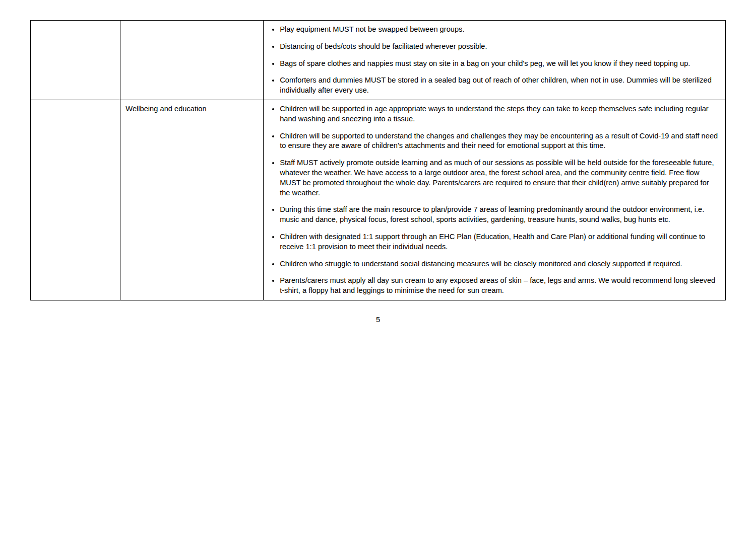| | | Play equipment MUST not be swapped between groups. Distancing of beds/cots should be facilitated wherever possible. Bags of spare clothes and nappies must stay on site in a bag on your child's peg, we will let you know if they need topping up. Comforters and dummies MUST be stored in a sealed bag out of reach of other children, when not in use. Dummies will be sterilized individually after every use. |
| | Wellbeing and education | Children will be supported in age appropriate ways to understand the steps they can take to keep themselves safe including regular hand washing and sneezing into a tissue. Children will be supported to understand the changes and challenges they may be encountering as a result of Covid-19 and staff need to ensure they are aware of children's attachments and their need for emotional support at this time. Staff MUST actively promote outside learning and as much of our sessions as possible will be held outside for the foreseeable future, whatever the weather. We have access to a large outdoor area, the forest school area, and the community centre field. Free flow MUST be promoted throughout the whole day. Parents/carers are required to ensure that their child(ren) arrive suitably prepared for the weather. During this time staff are the main resource to plan/provide 7 areas of learning predominantly around the outdoor environment, i.e. music and dance, physical focus, forest school, sports activities, gardening, treasure hunts, sound walks, bug hunts etc. Children with designated 1:1 support through an EHC Plan (Education, Health and Care Plan) or additional funding will continue to receive 1:1 provision to meet their individual needs. Children who struggle to understand social distancing measures will be closely monitored and closely supported if required. Parents/carers must apply all day sun cream to any exposed areas of skin – face, legs and arms. We would recommend long sleeved t-shirt, a floppy hat and leggings to minimise the need for sun cream. |
5